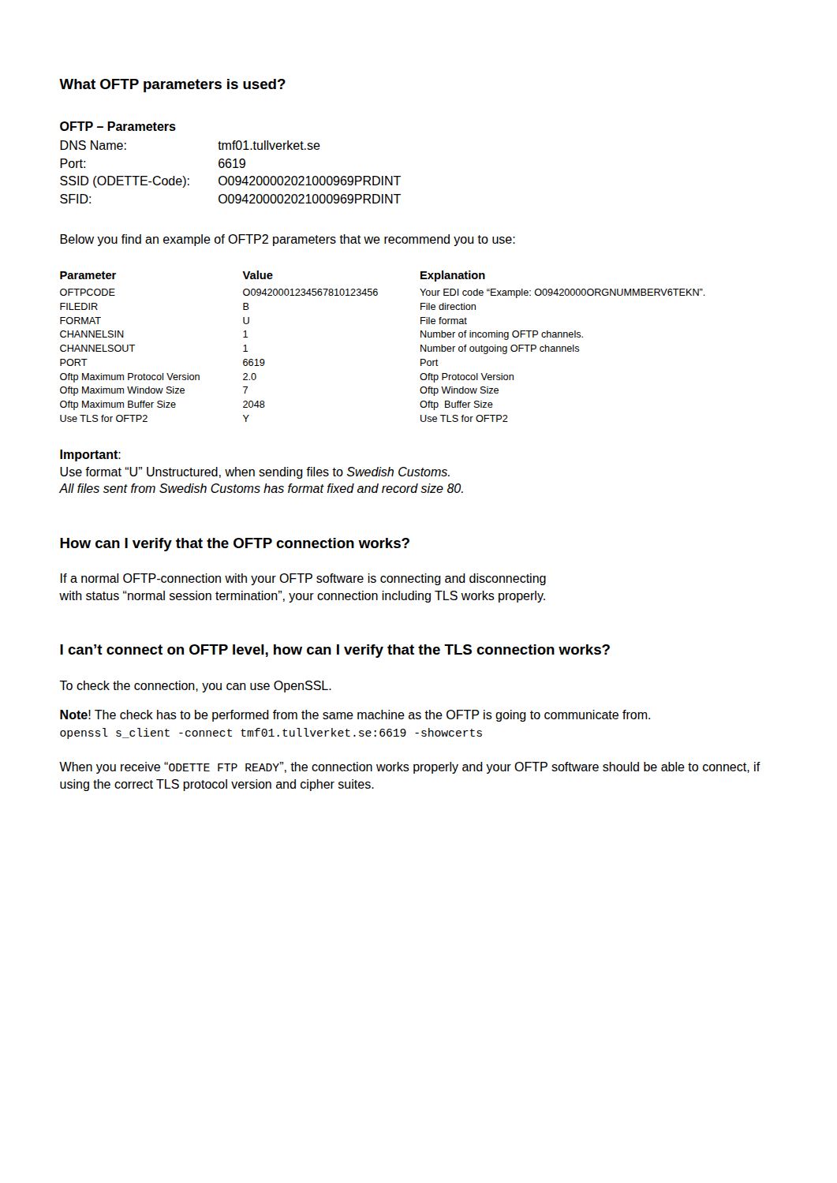What OFTP parameters is used?
OFTP – Parameters
| DNS Name: | tmf01.tullverket.se |
| Port: | 6619 |
| SSID (ODETTE-Code): | O094200002021000969PRDINT |
| SFID: | O094200002021000969PRDINT |
Below you find an example of OFTP2 parameters that we recommend you to use:
| Parameter | Value | Explanation |
| --- | --- | --- |
| OFTPCODE | O09420001234567810123456 | Your EDI code “Example: O09420000ORGNUMMBERV6TEKN”. |
| FILEDIR | B | File direction |
| FORMAT | U | File format |
| CHANNELSIN | 1 | Number of incoming OFTP channels. |
| CHANNELSOUT | 1 | Number of outgoing OFTP channels |
| PORT | 6619 | Port |
| Oftp Maximum Protocol Version | 2.0 | Oftp Protocol Version |
| Oftp Maximum Window Size | 7 | Oftp Window Size |
| Oftp Maximum Buffer Size | 2048 | Oftp Buffer Size |
| Use TLS for OFTP2 | Y | Use TLS for OFTP2 |
Important:
Use format “U” Unstructured, when sending files to Swedish Customs.
All files sent from Swedish Customs has format fixed and record size 80.
How can I verify that the OFTP connection works?
If a normal OFTP-connection with your OFTP software is connecting and disconnecting
with status “normal session termination”, your connection including TLS works properly.
I can’t connect on OFTP level, how can I verify that the TLS connection works?
To check the connection, you can use OpenSSL.
Note! The check has to be performed from the same machine as the OFTP is going to communicate from.
openssl s_client -connect tmf01.tullverket.se:6619 -showcerts
When you receive “ODETTE FTP READY”, the connection works properly and your OFTP software should be able to connect, if using the correct TLS protocol version and cipher suites.